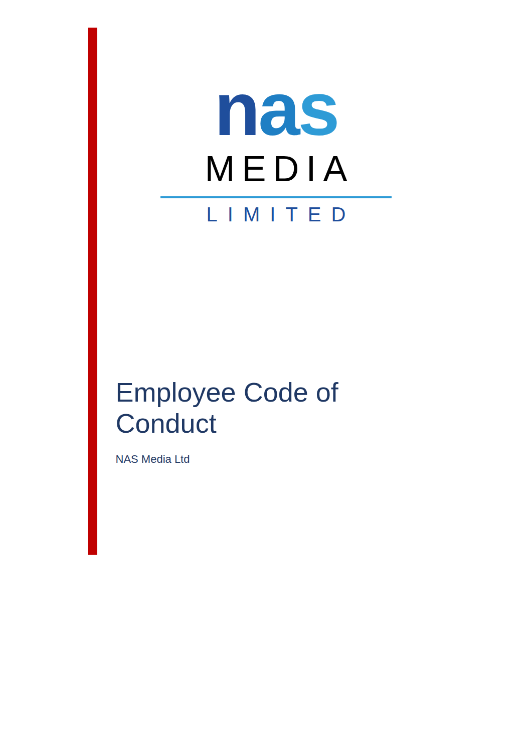nas
MEDIA
LIMITED
Employee Code of Conduct
NAS Media Ltd